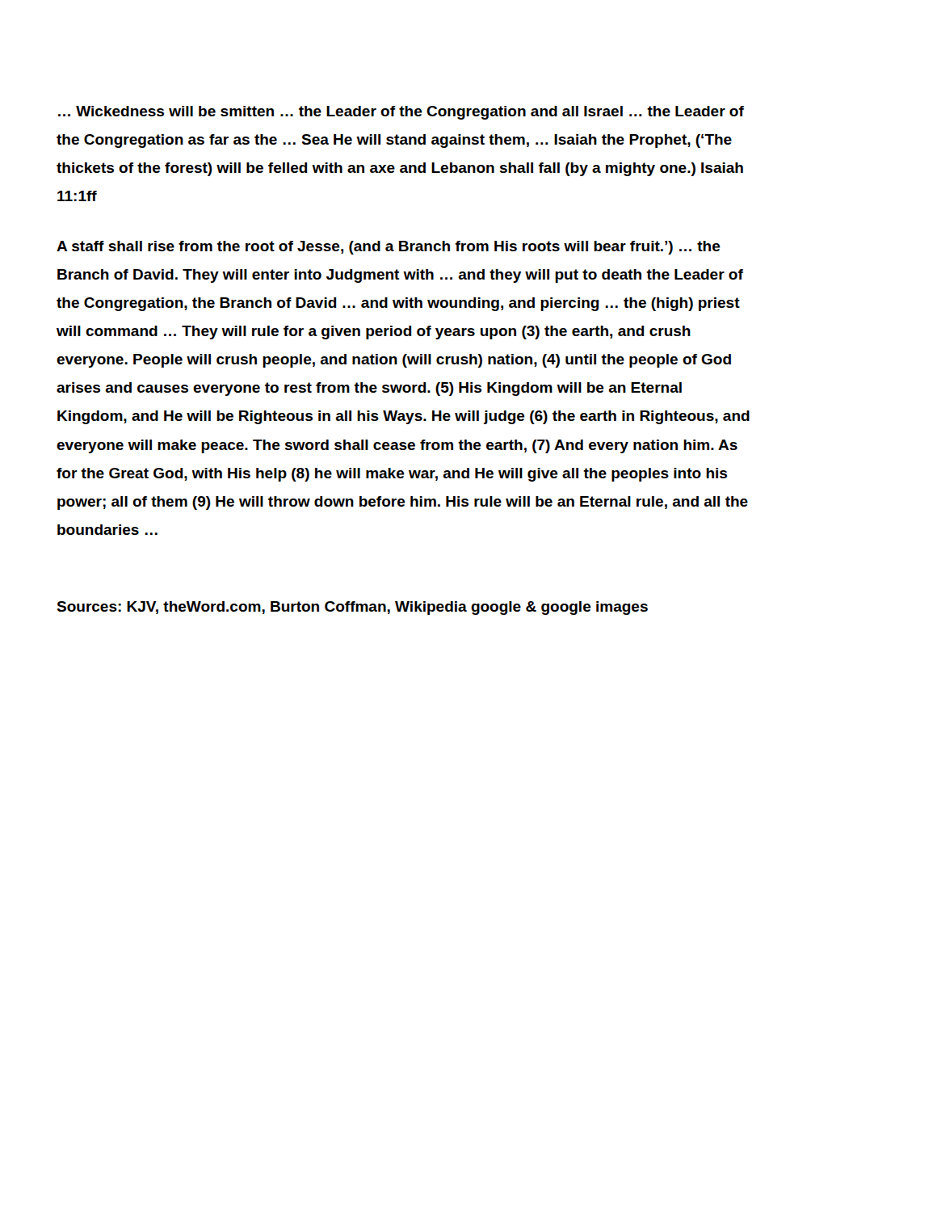… Wickedness will be smitten … the Leader of the Congregation and all Israel … the Leader of the Congregation as far as the … Sea He will stand against them, … Isaiah the Prophet, (‘The thickets of the forest) will be felled with an axe and Lebanon shall fall (by a mighty one.) Isaiah 11:1ff
A staff shall rise from the root of Jesse, (and a Branch from His roots will bear fruit.’) … the Branch of David. They will enter into Judgment with … and they will put to death the Leader of the Congregation, the Branch of David … and with wounding, and piercing … the (high) priest will command … They will rule for a given period of years upon (3) the earth, and crush everyone. People will crush people, and nation (will crush) nation, (4) until the people of God arises and causes everyone to rest from the sword. (5) His Kingdom will be an Eternal Kingdom, and He will be Righteous in all his Ways. He will judge (6) the earth in Righteous, and everyone will make peace. The sword shall cease from the earth, (7) And every nation him. As for the Great God, with His help (8) he will make war, and He will give all the peoples into his power; all of them (9) He will throw down before him. His rule will be an Eternal rule, and all the boundaries …
Sources: KJV, theWord.com, Burton Coffman, Wikipedia google & google images